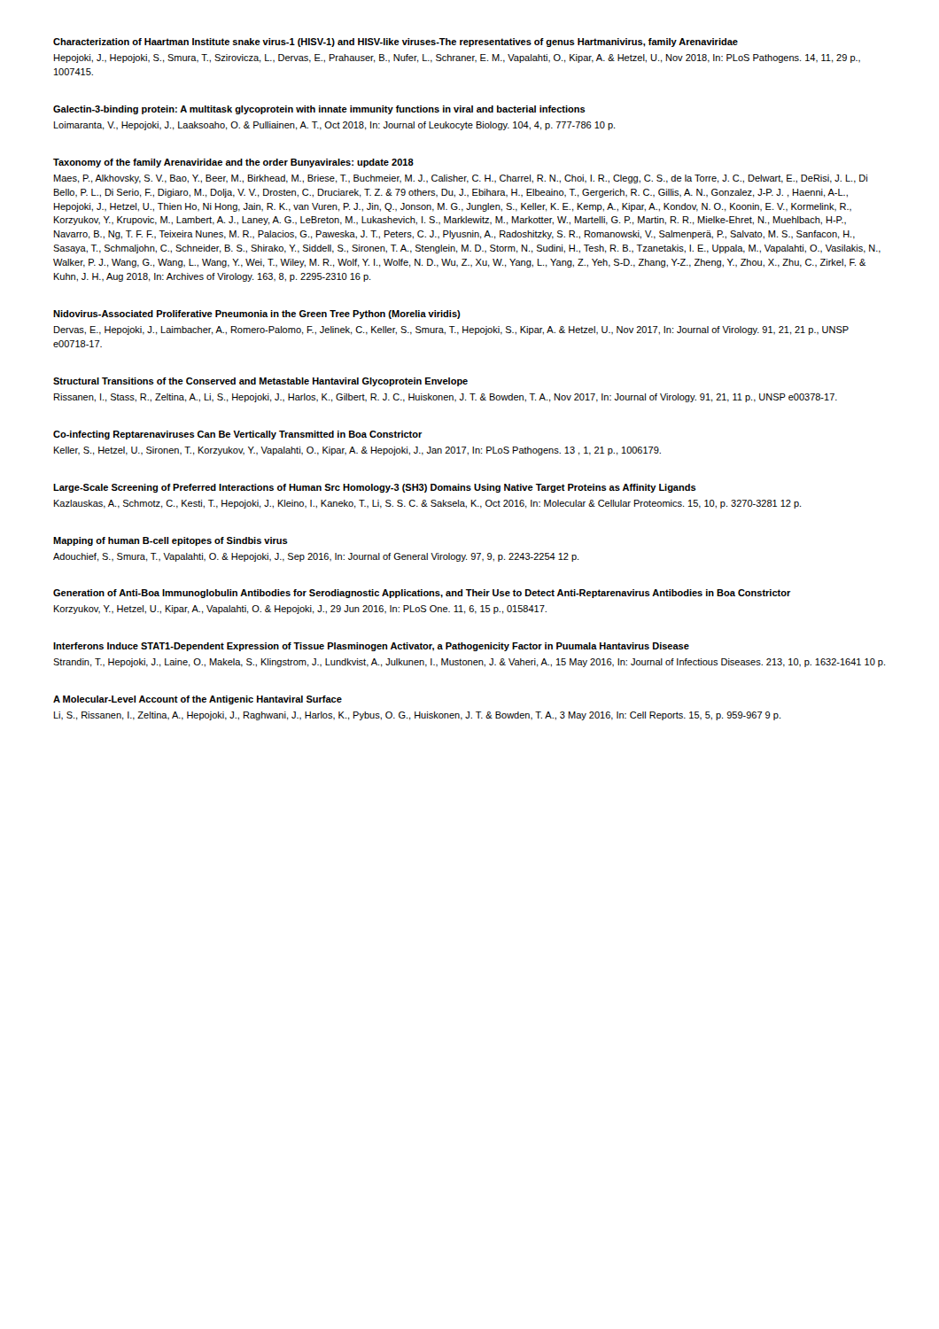Characterization of Haartman Institute snake virus-1 (HISV-1) and HISV-like viruses-The representatives of genus Hartmanivirus, family Arenaviridae
Hepojoki, J., Hepojoki, S., Smura, T., Szirovicza, L., Dervas, E., Prahauser, B., Nufer, L., Schraner, E. M., Vapalahti, O., Kipar, A. & Hetzel, U., Nov 2018, In: PLoS Pathogens. 14, 11, 29 p., 1007415.
Galectin-3-binding protein: A multitask glycoprotein with innate immunity functions in viral and bacterial infections
Loimaranta, V., Hepojoki, J., Laaksoaho, O. & Pulliainen, A. T., Oct 2018, In: Journal of Leukocyte Biology. 104, 4, p. 777-786 10 p.
Taxonomy of the family Arenaviridae and the order Bunyavirales: update 2018
Maes, P., Alkhovsky, S. V., Bao, Y., Beer, M., Birkhead, M., Briese, T., Buchmeier, M. J., Calisher, C. H., Charrel, R. N., Choi, I. R., Clegg, C. S., de la Torre, J. C., Delwart, E., DeRisi, J. L., Di Bello, P. L., Di Serio, F., Digiaro, M., Dolja, V. V., Drosten, C., Druciarek, T. Z. & 79 others, Du, J., Ebihara, H., Elbeaino, T., Gergerich, R. C., Gillis, A. N., Gonzalez, J-P. J. , Haenni, A-L., Hepojoki, J., Hetzel, U., Thien Ho, Ni Hong, Jain, R. K., van Vuren, P. J., Jin, Q., Jonson, M. G., Junglen, S., Keller, K. E., Kemp, A., Kipar, A., Kondov, N. O., Koonin, E. V., Kormelink, R., Korzyukov, Y., Krupovic, M., Lambert, A. J., Laney, A. G., LeBreton, M., Lukashevich, I. S., Marklewitz, M., Markotter, W., Martelli, G. P., Martin, R. R., Mielke-Ehret, N., Muehlbach, H-P., Navarro, B., Ng, T. F. F., Teixeira Nunes, M. R., Palacios, G., Paweska, J. T., Peters, C. J., Plyusnin, A., Radoshitzky, S. R., Romanowski, V., Salmenperä, P., Salvato, M. S., Sanfacon, H., Sasaya, T., Schmaljohn, C., Schneider, B. S., Shirako, Y., Siddell, S., Sironen, T. A., Stenglein, M. D., Storm, N., Sudini, H., Tesh, R. B., Tzanetakis, I. E., Uppala, M., Vapalahti, O., Vasilakis, N., Walker, P. J., Wang, G., Wang, L., Wang, Y., Wei, T., Wiley, M. R., Wolf, Y. I., Wolfe, N. D., Wu, Z., Xu, W., Yang, L., Yang, Z., Yeh, S-D., Zhang, Y-Z., Zheng, Y., Zhou, X., Zhu, C., Zirkel, F. & Kuhn, J. H., Aug 2018, In: Archives of Virology. 163, 8, p. 2295-2310 16 p.
Nidovirus-Associated Proliferative Pneumonia in the Green Tree Python (Morelia viridis)
Dervas, E., Hepojoki, J., Laimbacher, A., Romero-Palomo, F., Jelinek, C., Keller, S., Smura, T., Hepojoki, S., Kipar, A. & Hetzel, U., Nov 2017, In: Journal of Virology. 91, 21, 21 p., UNSP e00718-17.
Structural Transitions of the Conserved and Metastable Hantaviral Glycoprotein Envelope
Rissanen, I., Stass, R., Zeltina, A., Li, S., Hepojoki, J., Harlos, K., Gilbert, R. J. C., Huiskonen, J. T. & Bowden, T. A., Nov 2017, In: Journal of Virology. 91, 21, 11 p., UNSP e00378-17.
Co-infecting Reptarenaviruses Can Be Vertically Transmitted in Boa Constrictor
Keller, S., Hetzel, U., Sironen, T., Korzyukov, Y., Vapalahti, O., Kipar, A. & Hepojoki, J., Jan 2017, In: PLoS Pathogens. 13 , 1, 21 p., 1006179.
Large-Scale Screening of Preferred Interactions of Human Src Homology-3 (SH3) Domains Using Native Target Proteins as Affinity Ligands
Kazlauskas, A., Schmotz, C., Kesti, T., Hepojoki, J., Kleino, I., Kaneko, T., Li, S. S. C. & Saksela, K., Oct 2016, In: Molecular & Cellular Proteomics. 15, 10, p. 3270-3281 12 p.
Mapping of human B-cell epitopes of Sindbis virus
Adouchief, S., Smura, T., Vapalahti, O. & Hepojoki, J., Sep 2016, In: Journal of General Virology. 97, 9, p. 2243-2254 12 p.
Generation of Anti-Boa Immunoglobulin Antibodies for Serodiagnostic Applications, and Their Use to Detect Anti-Reptarenavirus Antibodies in Boa Constrictor
Korzyukov, Y., Hetzel, U., Kipar, A., Vapalahti, O. & Hepojoki, J., 29 Jun 2016, In: PLoS One. 11, 6, 15 p., 0158417.
Interferons Induce STAT1-Dependent Expression of Tissue Plasminogen Activator, a Pathogenicity Factor in Puumala Hantavirus Disease
Strandin, T., Hepojoki, J., Laine, O., Makela, S., Klingstrom, J., Lundkvist, A., Julkunen, I., Mustonen, J. & Vaheri, A., 15 May 2016, In: Journal of Infectious Diseases. 213, 10, p. 1632-1641 10 p.
A Molecular-Level Account of the Antigenic Hantaviral Surface
Li, S., Rissanen, I., Zeltina, A., Hepojoki, J., Raghwani, J., Harlos, K., Pybus, O. G., Huiskonen, J. T. & Bowden, T. A., 3 May 2016, In: Cell Reports. 15, 5, p. 959-967 9 p.